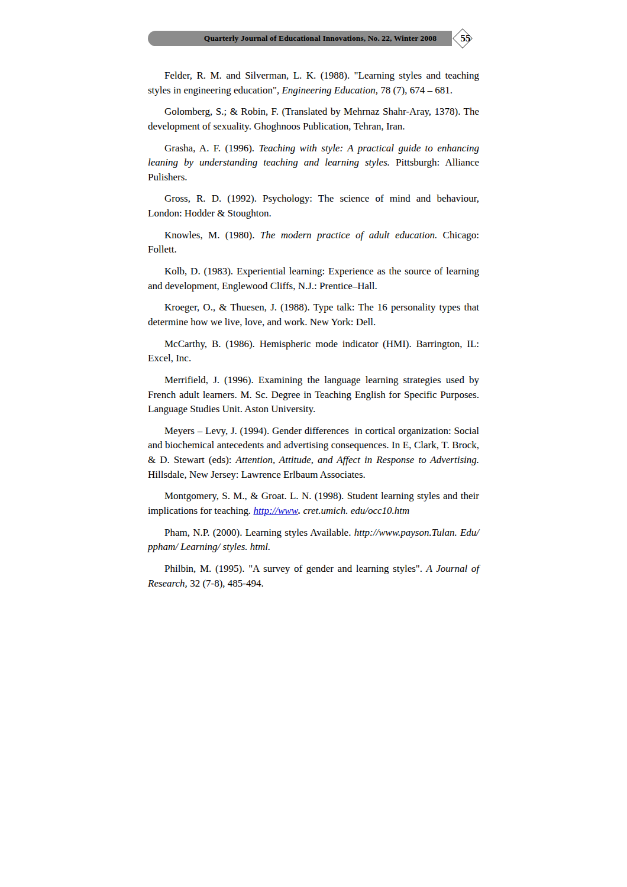Quarterly Journal of Educational Innovations, No. 22, Winter 2008
55
Felder, R. M. and Silverman, L. K. (1988). "Learning styles and teaching styles in engineering education", Engineering Education, 78 (7), 674 – 681.
Golomberg, S.; & Robin, F. (Translated by Mehrnaz Shahr-Aray, 1378). The development of sexuality. Ghoghnoos Publication, Tehran, Iran.
Grasha, A. F. (1996). Teaching with style: A practical guide to enhancing leaning by understanding teaching and learning styles. Pittsburgh: Alliance Pulishers.
Gross, R. D. (1992). Psychology: The science of mind and behaviour, London: Hodder & Stoughton.
Knowles, M. (1980). The modern practice of adult education. Chicago: Follett.
Kolb, D. (1983). Experiential learning: Experience as the source of learning and development, Englewood Cliffs, N.J.: Prentice–Hall.
Kroeger, O., & Thuesen, J. (1988). Type talk: The 16 personality types that determine how we live, love, and work. New York: Dell.
McCarthy, B. (1986). Hemispheric mode indicator (HMI). Barrington, IL: Excel, Inc.
Merrifield, J. (1996). Examining the language learning strategies used by French adult learners. M. Sc. Degree in Teaching English for Specific Purposes. Language Studies Unit. Aston University.
Meyers – Levy, J. (1994). Gender differences in cortical organization: Social and biochemical antecedents and advertising consequences. In E, Clark, T. Brock, & D. Stewart (eds): Attention, Attitude, and Affect in Response to Advertising. Hillsdale, New Jersey: Lawrence Erlbaum Associates.
Montgomery, S. M., & Groat. L. N. (1998). Student learning styles and their implications for teaching. http://www. cret.umich. edu/occ10.htm
Pham, N.P. (2000). Learning styles Available. http://www.payson.Tulan. Edu/ ppham/ Learning/ styles. html.
Philbin, M. (1995). "A survey of gender and learning styles". A Journal of Research, 32 (7-8), 485-494.